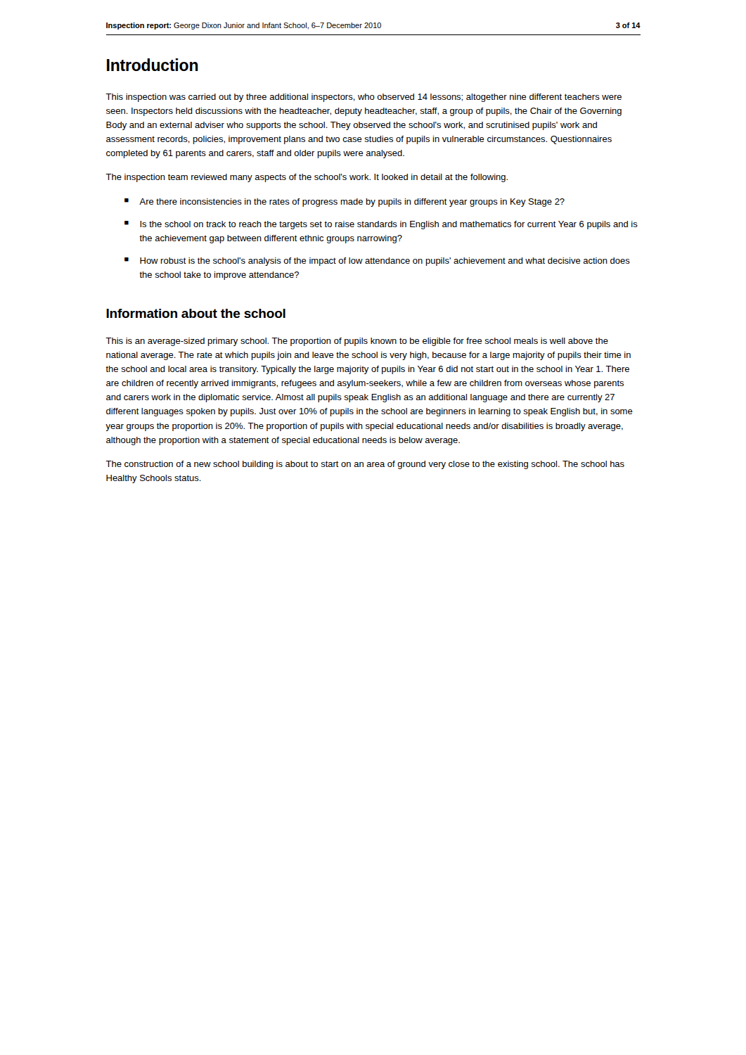Inspection report: George Dixon Junior and Infant School, 6–7 December 2010
3 of 14
Introduction
This inspection was carried out by three additional inspectors, who observed 14 lessons; altogether nine different teachers were seen. Inspectors held discussions with the headteacher, deputy headteacher, staff, a group of pupils, the Chair of the Governing Body and an external adviser who supports the school. They observed the school's work, and scrutinised pupils' work and assessment records, policies, improvement plans and two case studies of pupils in vulnerable circumstances. Questionnaires completed by 61 parents and carers, staff and older pupils were analysed.
The inspection team reviewed many aspects of the school's work. It looked in detail at the following.
Are there inconsistencies in the rates of progress made by pupils in different year groups in Key Stage 2?
Is the school on track to reach the targets set to raise standards in English and mathematics for current Year 6 pupils and is the achievement gap between different ethnic groups narrowing?
How robust is the school's analysis of the impact of low attendance on pupils' achievement and what decisive action does the school take to improve attendance?
Information about the school
This is an average-sized primary school. The proportion of pupils known to be eligible for free school meals is well above the national average. The rate at which pupils join and leave the school is very high, because for a large majority of pupils their time in the school and local area is transitory. Typically the large majority of pupils in Year 6 did not start out in the school in Year 1. There are children of recently arrived immigrants, refugees and asylum-seekers, while a few are children from overseas whose parents and carers work in the diplomatic service. Almost all pupils speak English as an additional language and there are currently 27 different languages spoken by pupils. Just over 10% of pupils in the school are beginners in learning to speak English but, in some year groups the proportion is 20%. The proportion of pupils with special educational needs and/or disabilities is broadly average, although the proportion with a statement of special educational needs is below average.
The construction of a new school building is about to start on an area of ground very close to the existing school. The school has Healthy Schools status.